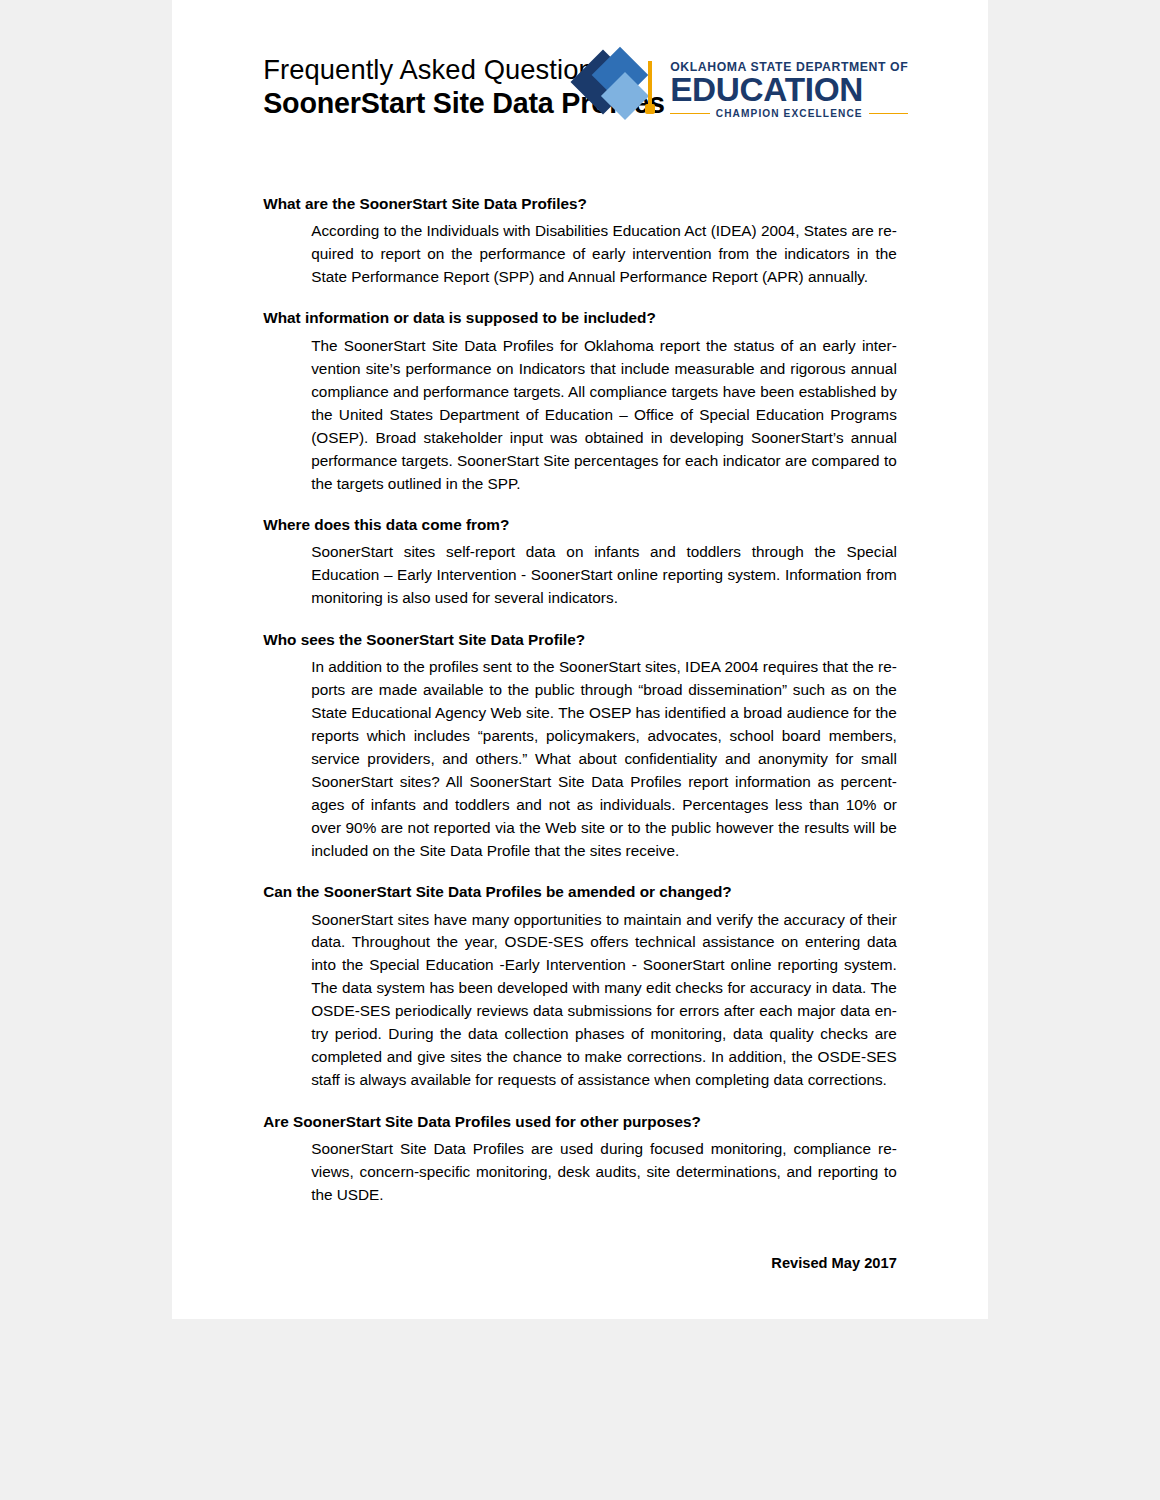Frequently Asked Questions:
SoonerStart Site Data Profiles
OKLAHOMA STATE DEPARTMENT OF
EDUCATION
CHAMPION EXCELLENCE
What are the SoonerStart Site Data Profiles?
According to the Individuals with Disabilities Education Act (IDEA) 2004, States are required to report on the performance of early intervention from the indicators in the State Performance Report (SPP) and Annual Performance Report (APR) annually.
What information or data is supposed to be included?
The SoonerStart Site Data Profiles for Oklahoma report the status of an early intervention site’s performance on Indicators that include measurable and rigorous annual compliance and performance targets. All compliance targets have been established by the United States Department of Education – Office of Special Education Programs (OSEP). Broad stakeholder input was obtained in developing SoonerStart’s annual performance targets. SoonerStart Site percentages for each indicator are compared to the targets outlined in the SPP.
Where does this data come from?
SoonerStart sites self-report data on infants and toddlers through the Special Education – Early Intervention - SoonerStart online reporting system. Information from monitoring is also used for several indicators.
Who sees the SoonerStart Site Data Profile?
In addition to the profiles sent to the SoonerStart sites, IDEA 2004 requires that the reports are made available to the public through “broad dissemination” such as on the State Educational Agency Web site. The OSEP has identified a broad audience for the reports which includes “parents, policymakers, advocates, school board members, service providers, and others.” What about confidentiality and anonymity for small SoonerStart sites? All SoonerStart Site Data Profiles report information as percentages of infants and toddlers and not as individuals. Percentages less than 10% or over 90% are not reported via the Web site or to the public however the results will be included on the Site Data Profile that the sites receive.
Can the SoonerStart Site Data Profiles be amended or changed?
SoonerStart sites have many opportunities to maintain and verify the accuracy of their data. Throughout the year, OSDE-SES offers technical assistance on entering data into the Special Education -Early Intervention - SoonerStart online reporting system. The data system has been developed with many edit checks for accuracy in data. The OSDE-SES periodically reviews data submissions for errors after each major data entry period. During the data collection phases of monitoring, data quality checks are completed and give sites the chance to make corrections. In addition, the OSDE-SES staff is always available for requests of assistance when completing data corrections.
Are SoonerStart Site Data Profiles used for other purposes?
SoonerStart Site Data Profiles are used during focused monitoring, compliance reviews, concern-specific monitoring, desk audits, site determinations, and reporting to the USDE.
Revised May 2017